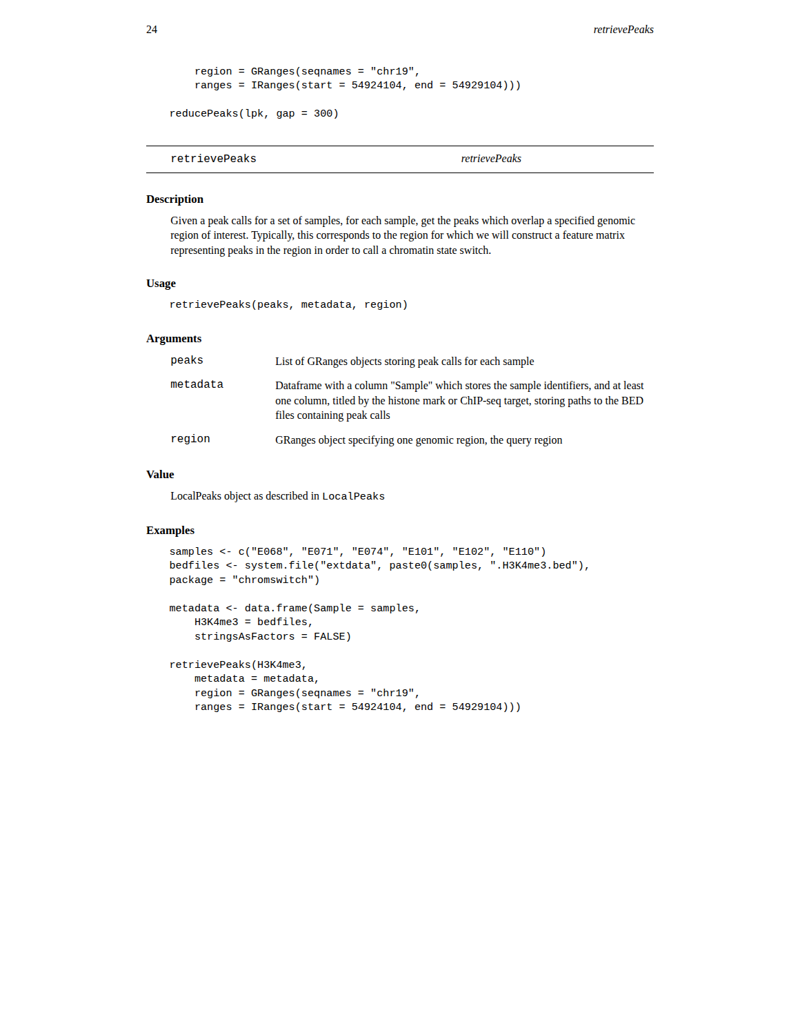24 retrievePeaks
    region = GRanges(seqnames = "chr19",
    ranges = IRanges(start = 54924104, end = 54929104)))

reducePeaks(lpk, gap = 300)
retrievePeaks retrievePeaks
Description
Given a peak calls for a set of samples, for each sample, get the peaks which overlap a specified genomic region of interest. Typically, this corresponds to the region for which we will construct a feature matrix representing peaks in the region in order to call a chromatin state switch.
Usage
retrievePeaks(peaks, metadata, region)
Arguments
peaks
List of GRanges objects storing peak calls for each sample
metadata
Dataframe with a column "Sample" which stores the sample identifiers, and at least one column, titled by the histone mark or ChIP-seq target, storing paths to the BED files containing peak calls
region
GRanges object specifying one genomic region, the query region
Value
LocalPeaks object as described in LocalPeaks
Examples
samples <- c("E068", "E071", "E074", "E101", "E102", "E110")
bedfiles <- system.file("extdata", paste0(samples, ".H3K4me3.bed"),
package = "chromswitch")

metadata <- data.frame(Sample = samples,
    H3K4me3 = bedfiles,
    stringsAsFactors = FALSE)

retrievePeaks(H3K4me3,
    metadata = metadata,
    region = GRanges(seqnames = "chr19",
    ranges = IRanges(start = 54924104, end = 54929104)))